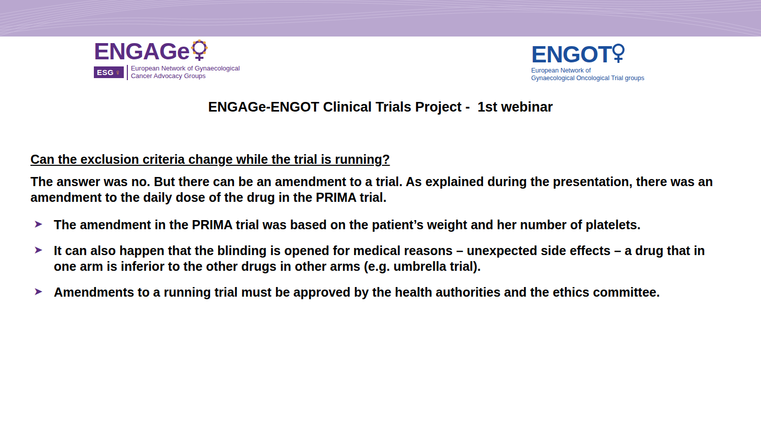ENGAGe
ESG♀ European Network of Gynaecological
Cancer Advocacy Groups
ENGOT
European Network of
Gynaecological Oncological Trial groups
ENGAGe-ENGOT Clinical Trials Project - 1st webinar
Can the exclusion criteria change while the trial is running?
The answer was no. But there can be an amendment to a trial. As explained during the presentation, there was an amendment to the daily dose of the drug in the PRIMA trial.
The amendment in the PRIMA trial was based on the patient’s weight and her number of platelets.
It can also happen that the blinding is opened for medical reasons – unexpected side effects – a drug that in one arm is inferior to the other drugs in other arms (e.g. umbrella trial).
Amendments to a running trial must be approved by the health authorities and the ethics committee.